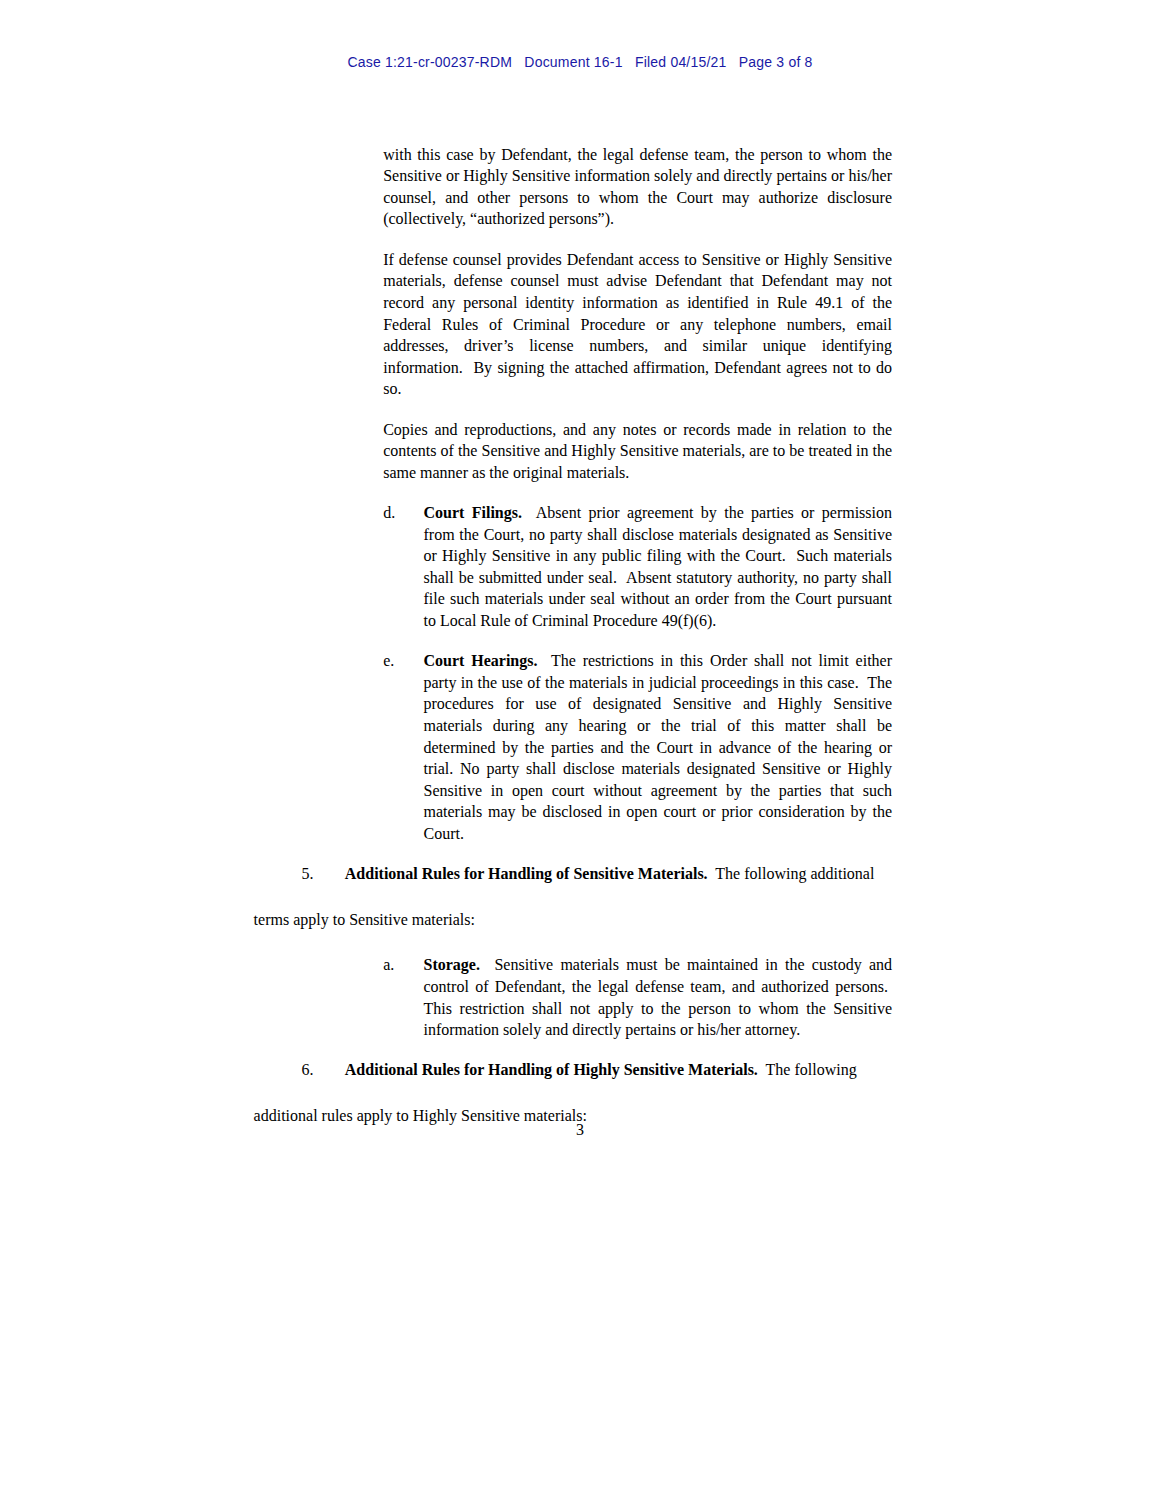Case 1:21-cr-00237-RDM Document 16-1 Filed 04/15/21 Page 3 of 8
with this case by Defendant, the legal defense team, the person to whom the Sensitive or Highly Sensitive information solely and directly pertains or his/her counsel, and other persons to whom the Court may authorize disclosure (collectively, “authorized persons”).
If defense counsel provides Defendant access to Sensitive or Highly Sensitive materials, defense counsel must advise Defendant that Defendant may not record any personal identity information as identified in Rule 49.1 of the Federal Rules of Criminal Procedure or any telephone numbers, email addresses, driver’s license numbers, and similar unique identifying information. By signing the attached affirmation, Defendant agrees not to do so.
Copies and reproductions, and any notes or records made in relation to the contents of the Sensitive and Highly Sensitive materials, are to be treated in the same manner as the original materials.
d.
Court Filings. Absent prior agreement by the parties or permission from the Court, no party shall disclose materials designated as Sensitive or Highly Sensitive in any public filing with the Court. Such materials shall be submitted under seal. Absent statutory authority, no party shall file such materials under seal without an order from the Court pursuant to Local Rule of Criminal Procedure 49(f)(6).
e.
Court Hearings. The restrictions in this Order shall not limit either party in the use of the materials in judicial proceedings in this case. The procedures for use of designated Sensitive and Highly Sensitive materials during any hearing or the trial of this matter shall be determined by the parties and the Court in advance of the hearing or trial. No party shall disclose materials designated Sensitive or Highly Sensitive in open court without agreement by the parties that such materials may be disclosed in open court or prior consideration by the Court.
5.
Additional Rules for Handling of Sensitive Materials. The following additional
terms apply to Sensitive materials:
a.
Storage. Sensitive materials must be maintained in the custody and control of Defendant, the legal defense team, and authorized persons. This restriction shall not apply to the person to whom the Sensitive information solely and directly pertains or his/her attorney.
6.
Additional Rules for Handling of Highly Sensitive Materials. The following
additional rules apply to Highly Sensitive materials:
3